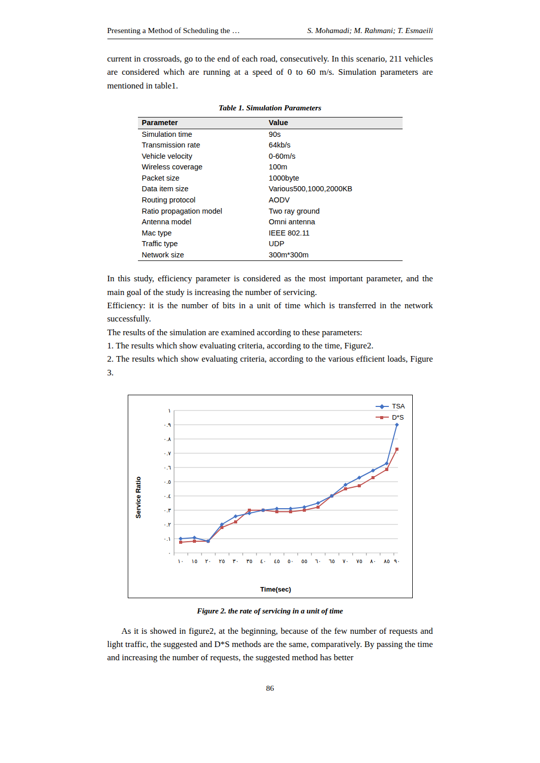Presenting a Method of Scheduling the … S. Mohamadi; M. Rahmani; T. Esmaeili
current in crossroads, go to the end of each road, consecutively. In this scenario, 211 vehicles are considered which are running at a speed of 0 to 60 m/s. Simulation parameters are mentioned in table1.
Table 1. Simulation Parameters
| Parameter | Value |
| --- | --- |
| Simulation time | 90s |
| Transmission rate | 64kb/s |
| Vehicle velocity | 0-60m/s |
| Wireless coverage | 100m |
| Packet size | 1000byte |
| Data item size | Various500,1000,2000KB |
| Routing protocol | AODV |
| Ratio propagation model | Two ray ground |
| Antenna model | Omni antenna |
| Mac type | IEEE 802.11 |
| Traffic type | UDP |
| Network size | 300m*300m |
In this study, efficiency parameter is considered as the most important parameter, and the main goal of the study is increasing the number of servicing.
Efficiency: it is the number of bits in a unit of time which is transferred in the network successfully.
The results of the simulation are examined according to these parameters:
1. The results which show evaluating criteria, according to the time, Figure2.
2. The results which show evaluating criteria, according to the various efficient loads, Figure 3.
Service Ratio
TSA
D*S
١ ٠.٩ ٠.٨ ٠.٧ ٠.٦ ٠.٥ ٠.٤ ٠.٣ ٠.٢ ٠.١ ٠ ١٠ ١٥ ٢٠ ٢٥ ٣٠ ٣٥ ٤٠ ٤٥ ٥٠ ٥٥ ٦٠ ٦٥ ٧٠ ٧٥ ٨٠ ٨٥ ٩٠
Time(sec)
Figure 2. the rate of servicing in a unit of time
As it is showed in figure2, at the beginning, because of the few number of requests and light traffic, the suggested and D*S methods are the same, comparatively. By passing the time and increasing the number of requests, the suggested method has better
86